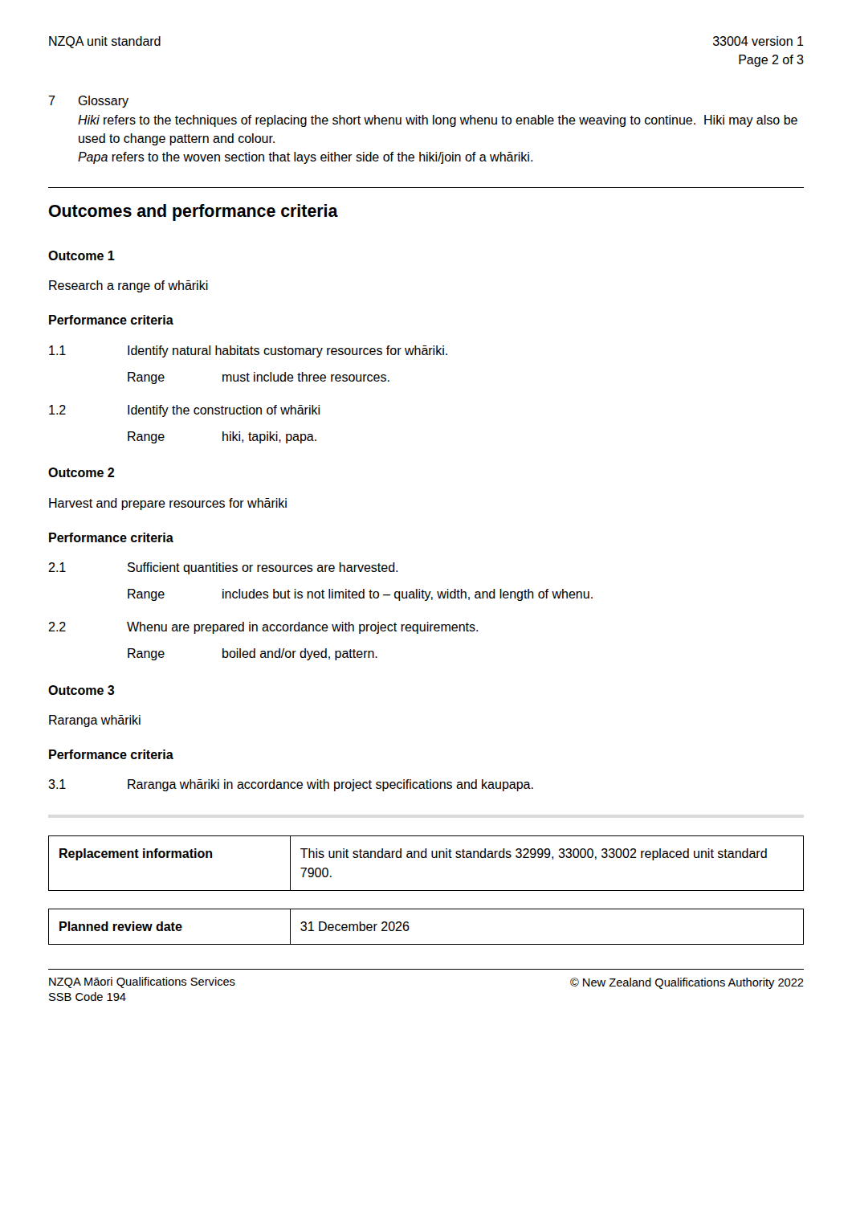NZQA unit standard
33004 version 1
Page 2 of 3
7
Glossary
Hiki refers to the techniques of replacing the short whenu with long whenu to enable the weaving to continue. Hiki may also be used to change pattern and colour.
Papa refers to the woven section that lays either side of the hiki/join of a whāriki.
Outcomes and performance criteria
Outcome 1
Research a range of whāriki
Performance criteria
1.1
Identify natural habitats customary resources for whāriki.
Range
must include three resources.
1.2
Identify the construction of whāriki
Range
hiki, tapiki, papa.
Outcome 2
Harvest and prepare resources for whāriki
Performance criteria
2.1
Sufficient quantities or resources are harvested.
Range
includes but is not limited to – quality, width, and length of whenu.
2.2
Whenu are prepared in accordance with project requirements.
Range
boiled and/or dyed, pattern.
Outcome 3
Raranga whāriki
Performance criteria
3.1
Raranga whāriki in accordance with project specifications and kaupapa.
| Replacement information | This unit standard and unit standards 32999, 33000, 33002 replaced unit standard 7900. |
| Planned review date | 31 December 2026 |
NZQA Māori Qualifications Services
SSB Code 194
© New Zealand Qualifications Authority 2022